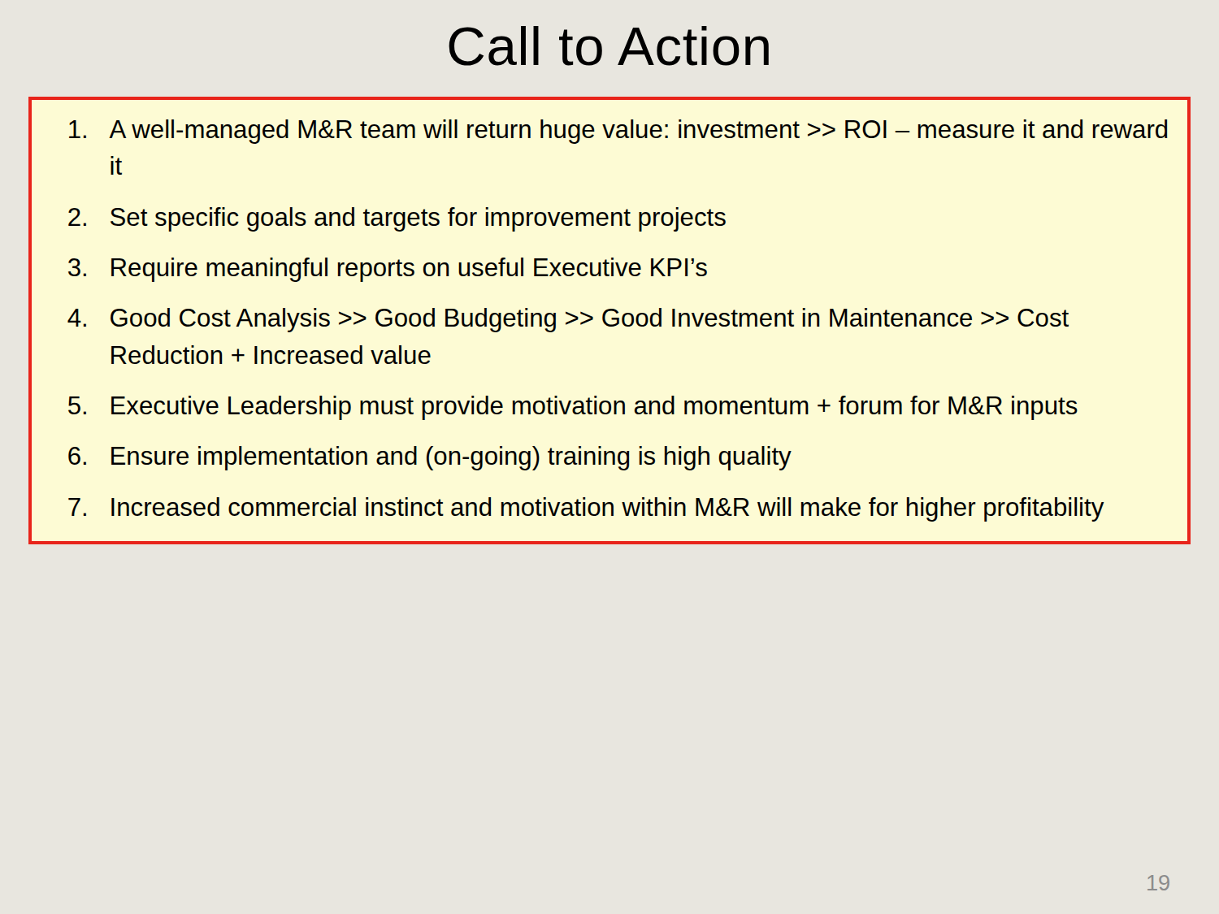Call to Action
A well-managed M&R team will return huge value: investment >> ROI – measure it and reward it
Set specific goals and targets for improvement projects
Require meaningful reports on useful Executive KPI’s
Good Cost Analysis >> Good Budgeting >> Good Investment in Maintenance >> Cost Reduction + Increased value
Executive Leadership must provide motivation and momentum + forum for M&R inputs
Ensure implementation and (on-going) training is high quality
Increased commercial instinct and motivation within M&R will make for higher profitability
19